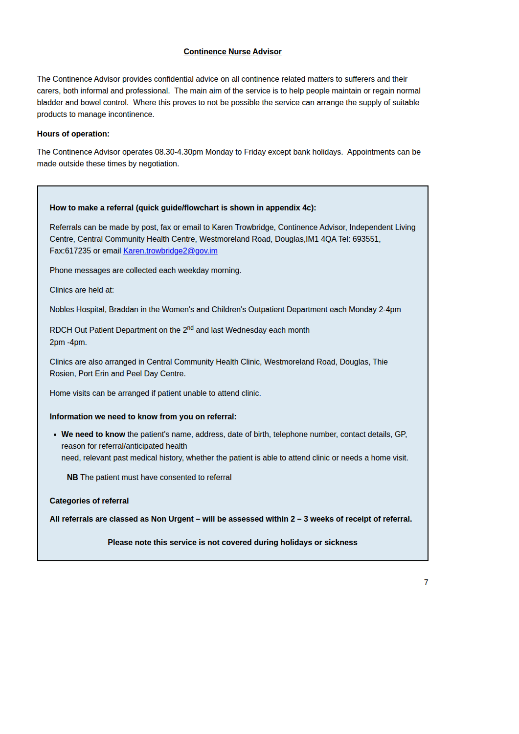Continence Nurse Advisor
The Continence Advisor provides confidential advice on all continence related matters to sufferers and their carers, both informal and professional. The main aim of the service is to help people maintain or regain normal bladder and bowel control. Where this proves to not be possible the service can arrange the supply of suitable products to manage incontinence.
Hours of operation:
The Continence Advisor operates 08.30-4.30pm Monday to Friday except bank holidays. Appointments can be made outside these times by negotiation.
How to make a referral (quick guide/flowchart is shown in appendix 4c):
Referrals can be made by post, fax or email to Karen Trowbridge, Continence Advisor, Independent Living Centre, Central Community Health Centre, Westmoreland Road, Douglas,IM1 4QA Tel: 693551, Fax:617235 or email Karen.trowbridge2@gov.im
Phone messages are collected each weekday morning.
Clinics are held at:
Nobles Hospital, Braddan in the Women's and Children's Outpatient Department each Monday 2-4pm
RDCH Out Patient Department on the 2nd and last Wednesday each month
2pm -4pm.
Clinics are also arranged in Central Community Health Clinic, Westmoreland Road, Douglas, Thie Rosien, Port Erin and Peel Day Centre.
Home visits can be arranged if patient unable to attend clinic.
Information we need to know from you on referral:
We need to know the patient's name, address, date of birth, telephone number, contact details, GP, reason for referral/anticipated health
need, relevant past medical history, whether the patient is able to attend clinic or needs a home visit.
NB The patient must have consented to referral
Categories of referral
All referrals are classed as Non Urgent – will be assessed within 2 – 3 weeks of receipt of referral.
Please note this service is not covered during holidays or sickness
7